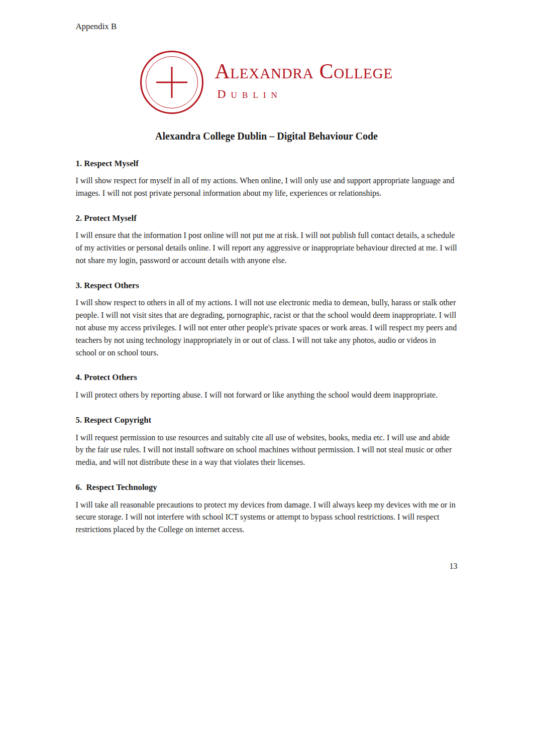Appendix B
Alexandra College
Dublin
Alexandra College Dublin – Digital Behaviour Code
1. Respect Myself
I will show respect for myself in all of my actions. When online, I will only use and support appropriate language and images. I will not post private personal information about my life, experiences or relationships.
2. Protect Myself
I will ensure that the information I post online will not put me at risk. I will not publish full contact details, a schedule of my activities or personal details online. I will report any aggressive or inappropriate behaviour directed at me. I will not share my login, password or account details with anyone else.
3. Respect Others
I will show respect to others in all of my actions. I will not use electronic media to demean, bully, harass or stalk other people. I will not visit sites that are degrading, pornographic, racist or that the school would deem inappropriate. I will not abuse my access privileges. I will not enter other people's private spaces or work areas. I will respect my peers and teachers by not using technology inappropriately in or out of class. I will not take any photos, audio or videos in school or on school tours.
4. Protect Others
I will protect others by reporting abuse. I will not forward or like anything the school would deem inappropriate.
5. Respect Copyright
I will request permission to use resources and suitably cite all use of websites, books, media etc. I will use and abide by the fair use rules. I will not install software on school machines without permission. I will not steal music or other media, and will not distribute these in a way that violates their licenses.
6. Respect Technology
I will take all reasonable precautions to protect my devices from damage. I will always keep my devices with me or in secure storage. I will not interfere with school ICT systems or attempt to bypass school restrictions. I will respect restrictions placed by the College on internet access.
13